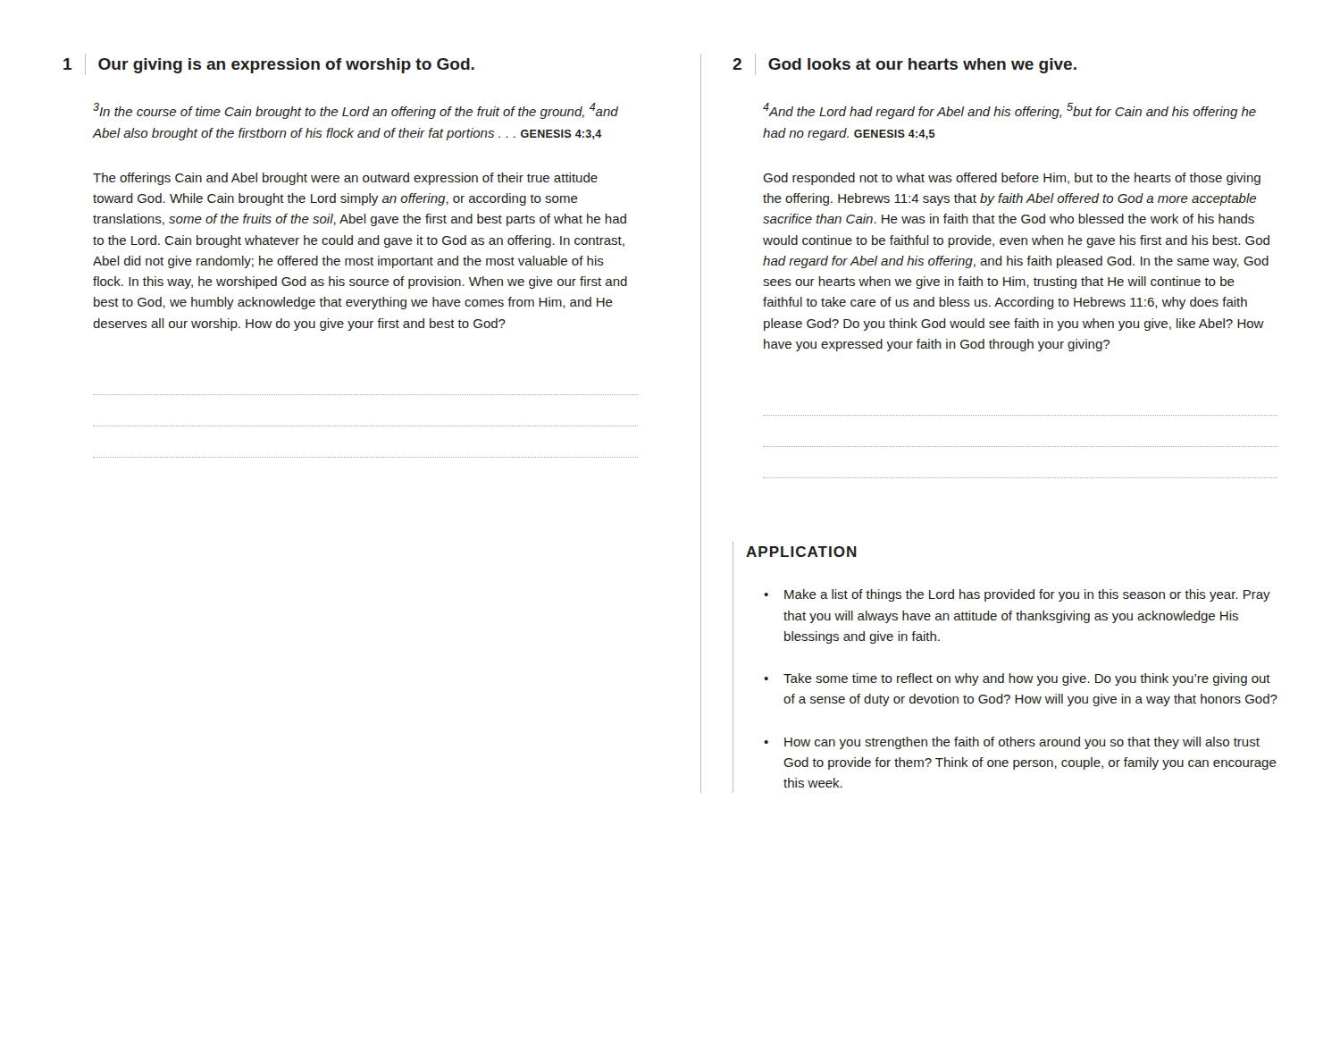1
Our giving is an expression of worship to God.
3In the course of time Cain brought to the Lord an offering of the fruit of the ground, 4and Abel also brought of the firstborn of his flock and of their fat portions . . . GENESIS 4:3,4
The offerings Cain and Abel brought were an outward expression of their true attitude toward God. While Cain brought the Lord simply an offering, or according to some translations, some of the fruits of the soil, Abel gave the first and best parts of what he had to the Lord. Cain brought whatever he could and gave it to God as an offering. In contrast, Abel did not give randomly; he offered the most important and the most valuable of his flock. In this way, he worshiped God as his source of provision. When we give our first and best to God, we humbly acknowledge that everything we have comes from Him, and He deserves all our worship. How do you give your first and best to God?
2
God looks at our hearts when we give.
4And the Lord had regard for Abel and his offering, 5but for Cain and his offering he had no regard. GENESIS 4:4,5
God responded not to what was offered before Him, but to the hearts of those giving the offering. Hebrews 11:4 says that by faith Abel offered to God a more acceptable sacrifice than Cain. He was in faith that the God who blessed the work of his hands would continue to be faithful to provide, even when he gave his first and his best. God had regard for Abel and his offering, and his faith pleased God. In the same way, God sees our hearts when we give in faith to Him, trusting that He will continue to be faithful to take care of us and bless us. According to Hebrews 11:6, why does faith please God? Do you think God would see faith in you when you give, like Abel? How have you expressed your faith in God through your giving?
APPLICATION
Make a list of things the Lord has provided for you in this season or this year. Pray that you will always have an attitude of thanksgiving as you acknowledge His blessings and give in faith.
Take some time to reflect on why and how you give. Do you think you’re giving out of a sense of duty or devotion to God? How will you give in a way that honors God?
How can you strengthen the faith of others around you so that they will also trust God to provide for them? Think of one person, couple, or family you can encourage this week.